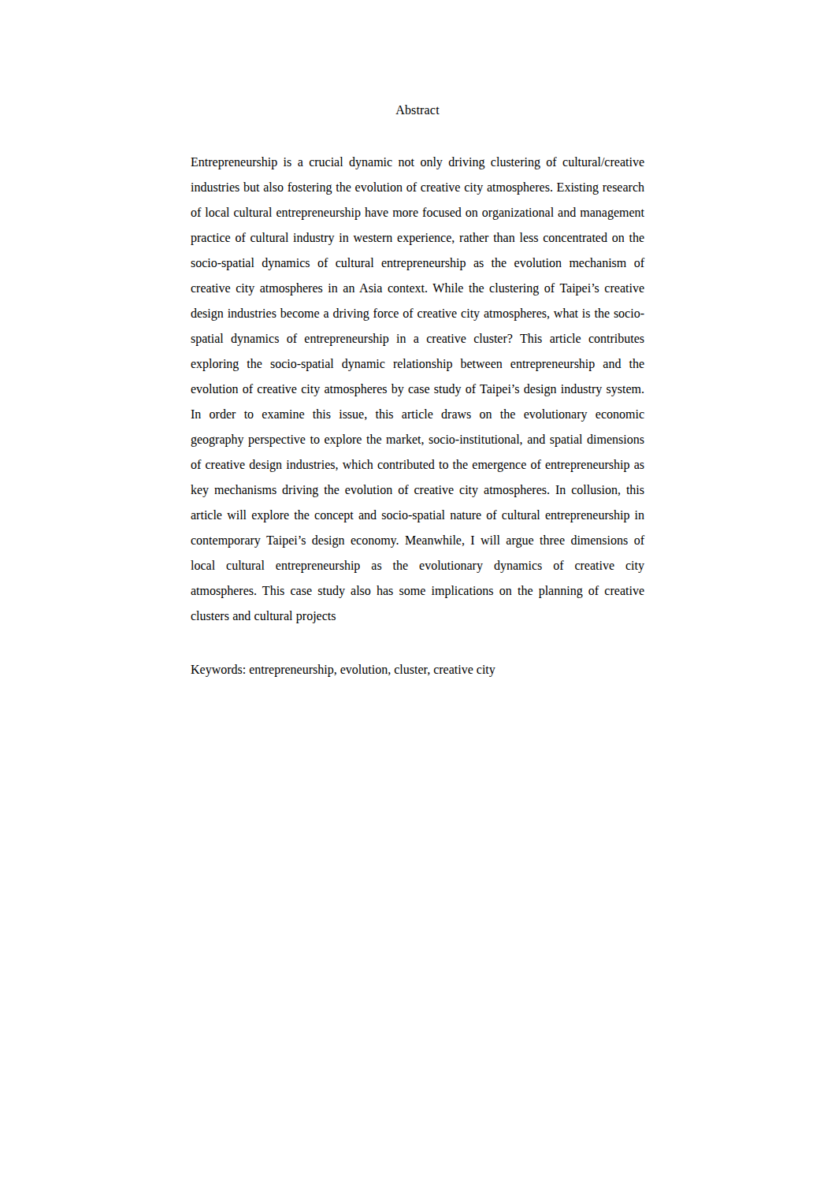Abstract
Entrepreneurship is a crucial dynamic not only driving clustering of cultural/creative industries but also fostering the evolution of creative city atmospheres. Existing research of local cultural entrepreneurship have more focused on organizational and management practice of cultural industry in western experience, rather than less concentrated on the socio-spatial dynamics of cultural entrepreneurship as the evolution mechanism of creative city atmospheres in an Asia context. While the clustering of Taipei’s creative design industries become a driving force of creative city atmospheres, what is the socio-spatial dynamics of entrepreneurship in a creative cluster? This article contributes exploring the socio-spatial dynamic relationship between entrepreneurship and the evolution of creative city atmospheres by case study of Taipei’s design industry system. In order to examine this issue, this article draws on the evolutionary economic geography perspective to explore the market, socio-institutional, and spatial dimensions of creative design industries, which contributed to the emergence of entrepreneurship as key mechanisms driving the evolution of creative city atmospheres. In collusion, this article will explore the concept and socio-spatial nature of cultural entrepreneurship in contemporary Taipei’s design economy. Meanwhile, I will argue three dimensions of local cultural entrepreneurship as the evolutionary dynamics of creative city atmospheres. This case study also has some implications on the planning of creative clusters and cultural projects
Keywords: entrepreneurship, evolution, cluster, creative city